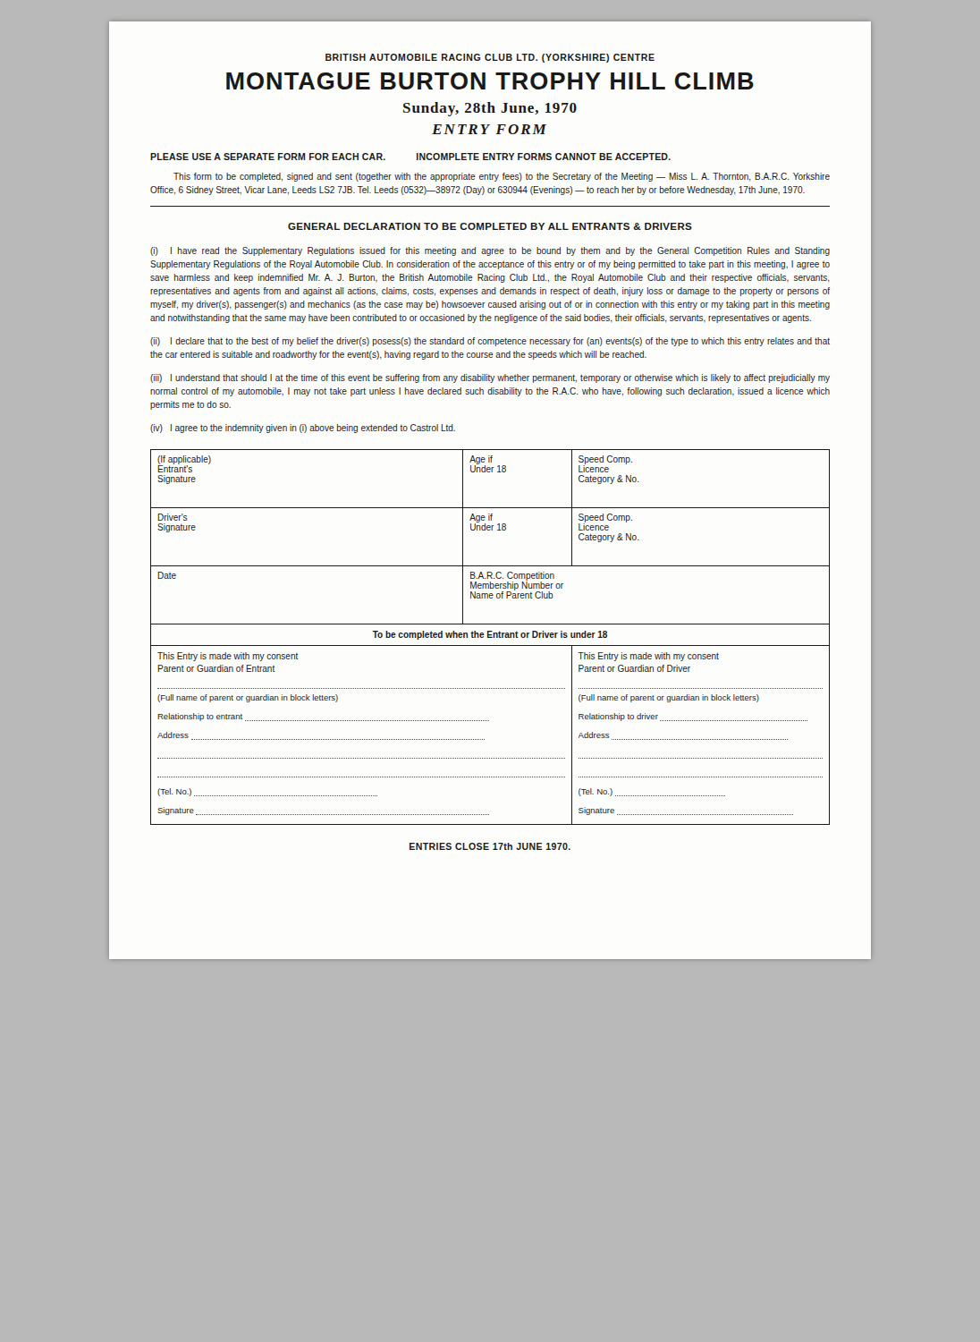BRITISH AUTOMOBILE RACING CLUB LTD. (YORKSHIRE) CENTRE
MONTAGUE BURTON TROPHY HILL CLIMB
Sunday, 28th June, 1970
ENTRY FORM
PLEASE USE A SEPARATE FORM FOR EACH CAR. INCOMPLETE ENTRY FORMS CANNOT BE ACCEPTED.
This form to be completed, signed and sent (together with the appropriate entry fees) to the Secretary of the Meeting — Miss L. A. Thornton, B.A.R.C. Yorkshire Office, 6 Sidney Street, Vicar Lane, Leeds LS2 7JB. Tel. Leeds (0532)—38972 (Day) or 630944 (Evenings) — to reach her by or before Wednesday, 17th June, 1970.
GENERAL DECLARATION TO BE COMPLETED BY ALL ENTRANTS & DRIVERS
(i) I have read the Supplementary Regulations issued for this meeting and agree to be bound by them and by the General Competition Rules and Standing Supplementary Regulations of the Royal Automobile Club. In consideration of the acceptance of this entry or of my being permitted to take part in this meeting, I agree to save harmless and keep indemnified Mr. A. J. Burton, the British Automobile Racing Club Ltd., the Royal Automobile Club and their respective officials, servants, representatives and agents from and against all actions, claims, costs, expenses and demands in respect of death, injury loss or damage to the property or persons of myself, my driver(s), passenger(s) and mechanics (as the case may be) howsoever caused arising out of or in connection with this entry or my taking part in this meeting and notwithstanding that the same may have been contributed to or occasioned by the negligence of the said bodies, their officials, servants, representatives or agents.
(ii) I declare that to the best of my belief the driver(s) posess(s) the standard of competence necessary for (an) events(s) of the type to which this entry relates and that the car entered is suitable and roadworthy for the event(s), having regard to the course and the speeds which will be reached.
(iii) I understand that should I at the time of this event be suffering from any disability whether permanent, temporary or otherwise which is likely to affect prejudicially my normal control of my automobile, I may not take part unless I have declared such disability to the R.A.C. who have, following such declaration, issued a licence which permits me to do so.
(iv) I agree to the indemnity given in (i) above being extended to Castrol Ltd.
| (If applicable) Entrant's Signature | Age if Under 18 | Speed Comp. Licence Category & No. |
| Driver's Signature | Age if Under 18 | Speed Comp. Licence Category & No. |
| Date | B.A.R.C. Competition Membership Number or Name of Parent Club |
| To be completed when the Entrant or Driver is under 18 |
| This Entry is made with my consent Parent or Guardian of Entrant (Full name of parent or guardian in block letters) Relationship to entrant Address (Tel. No.) Signature | This Entry is made with my consent Parent or Guardian of Driver (Full name of parent or guardian in block letters) Relationship to driver Address (Tel. No.) Signature |
ENTRIES CLOSE 17th JUNE 1970.